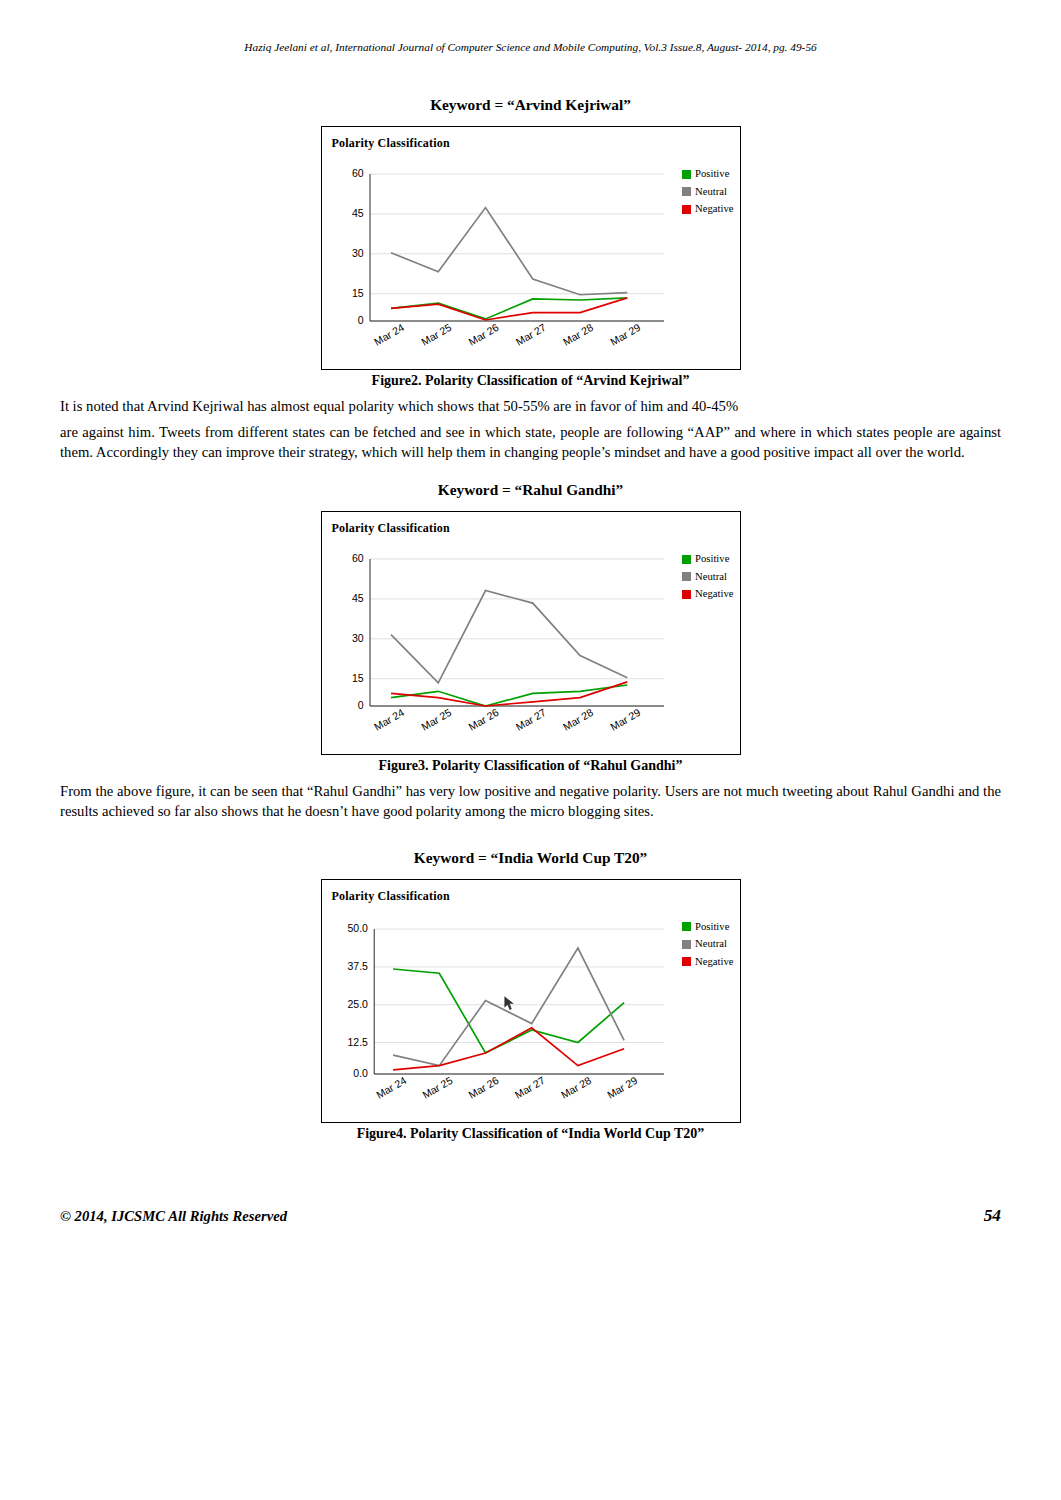Haziq Jeelani et al, International Journal of Computer Science and Mobile Computing, Vol.3 Issue.8, August- 2014, pg. 49-56
Keyword = “Arvind Kejriwal”
Polarity Classification
60 45 30 15 0 Mar 24 Mar 25 Mar 26 Mar 27 Mar 28 Mar 29
Positive
Neutral
Negative
Figure2. Polarity Classification of “Arvind Kejriwal”
It is noted that Arvind Kejriwal has almost equal polarity which shows that 50-55% are in favor of him and 40-45%
are against him. Tweets from different states can be fetched and see in which state, people are following “AAP” and where in which states people are against them. Accordingly they can improve their strategy, which will help them in changing people’s mindset and have a good positive impact all over the world.
Keyword = “Rahul Gandhi”
Polarity Classification
60 45 30 15 0 Mar 24 Mar 25 Mar 26 Mar 27 Mar 28 Mar 29
Positive
Neutral
Negative
Figure3. Polarity Classification of “Rahul Gandhi”
From the above figure, it can be seen that “Rahul Gandhi” has very low positive and negative polarity. Users are not much tweeting about Rahul Gandhi and the results achieved so far also shows that he doesn’t have good polarity among the micro blogging sites.
Keyword = “India World Cup T20”
Polarity Classification
50.0 37.5 25.0 12.5 0.0 Mar 24 Mar 25 Mar 26 Mar 27 Mar 28 Mar 29
Positive
Neutral
Negative
Figure4. Polarity Classification of “India World Cup T20”
© 2014, IJCSMC All Rights Reserved 54